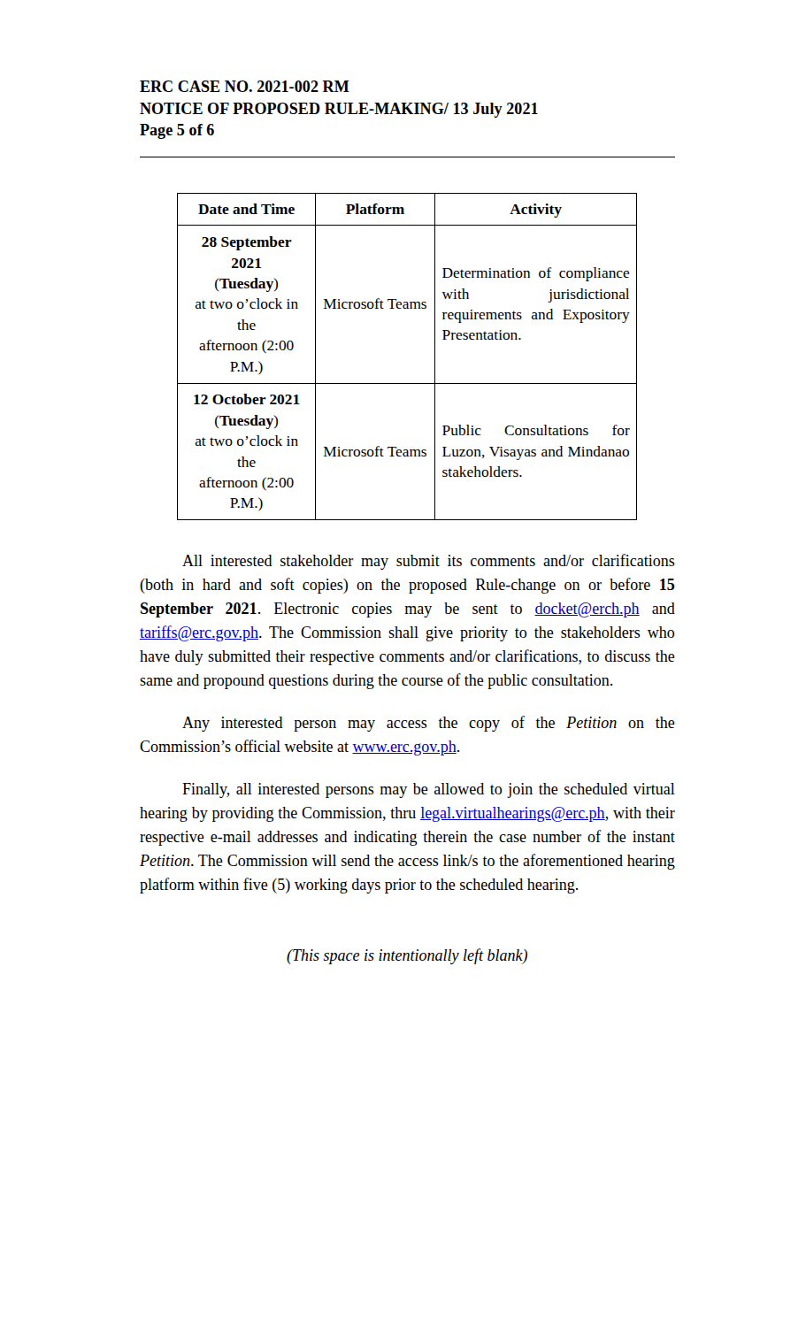ERC CASE NO. 2021-002 RM NOTICE OF PROPOSED RULE-MAKING/ 13 July 2021 Page 5 of 6
| Date and Time | Platform | Activity |
| --- | --- | --- |
| 28 September 2021 ( Tuesday ) at two o’clock in the afternoon (2:00 P.M.) | Microsoft Teams | Determination of compliance with jurisdictional requirements and Expository Presentation. |
| 12 October 2021 ( Tuesday ) at two o’clock in the afternoon (2:00 P.M.) | Microsoft Teams | Public Consultations for Luzon, Visayas and Mindanao stakeholders. |
All interested stakeholder may submit its comments and/or clarifications (both in hard and soft copies) on the proposed Rule-change on or before 15 September 2021. Electronic copies may be sent to docket@erch.ph and tariffs@erc.gov.ph. The Commission shall give priority to the stakeholders who have duly submitted their respective comments and/or clarifications, to discuss the same and propound questions during the course of the public consultation.
Any interested person may access the copy of the Petition on the Commission’s official website at www.erc.gov.ph.
Finally, all interested persons may be allowed to join the scheduled virtual hearing by providing the Commission, thru legal.virtualhearings@erc.ph, with their respective e-mail addresses and indicating therein the case number of the instant Petition. The Commission will send the access link/s to the aforementioned hearing platform within five (5) working days prior to the scheduled hearing.
(This space is intentionally left blank)